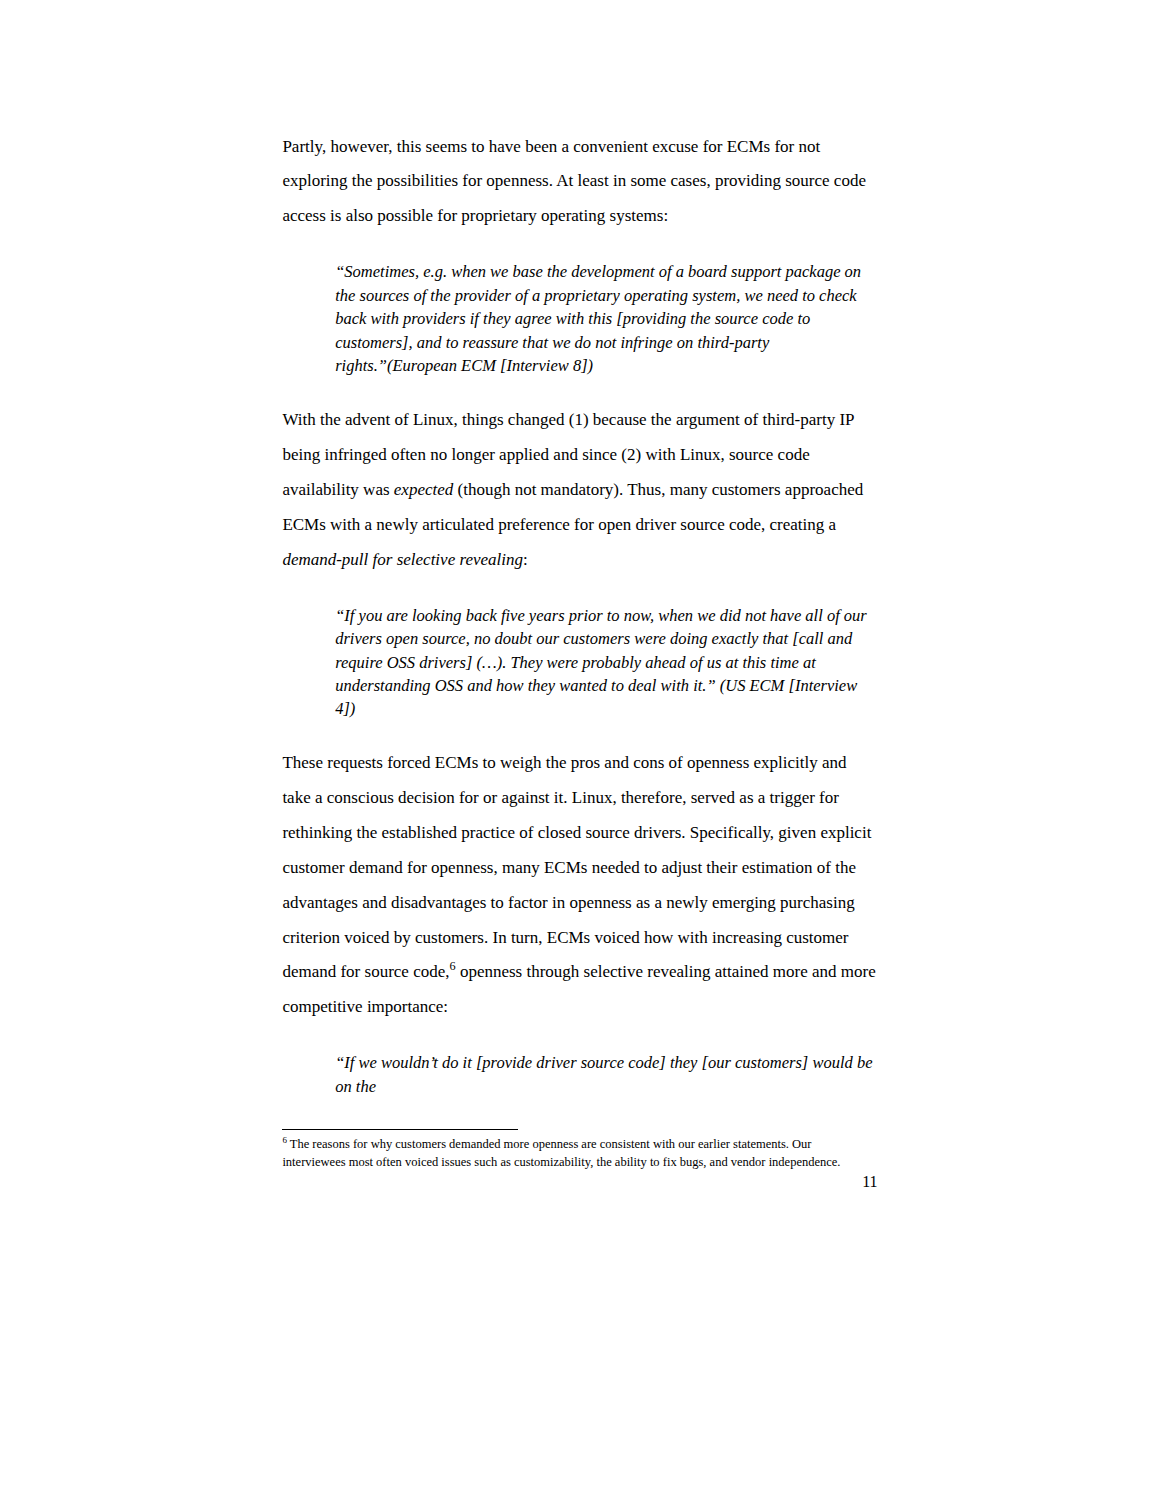Partly, however, this seems to have been a convenient excuse for ECMs for not exploring the possibilities for openness. At least in some cases, providing source code access is also possible for proprietary operating systems:
“Sometimes, e.g. when we base the development of a board support package on the sources of the provider of a proprietary operating system, we need to check back with providers if they agree with this [providing the source code to customers], and to reassure that we do not infringe on third-party rights.”(European ECM [Interview 8])
With the advent of Linux, things changed (1) because the argument of third-party IP being infringed often no longer applied and since (2) with Linux, source code availability was expected (though not mandatory). Thus, many customers approached ECMs with a newly articulated preference for open driver source code, creating a demand-pull for selective revealing:
“If you are looking back five years prior to now, when we did not have all of our drivers open source, no doubt our customers were doing exactly that [call and require OSS drivers] (…). They were probably ahead of us at this time at understanding OSS and how they wanted to deal with it.” (US ECM [Interview 4])
These requests forced ECMs to weigh the pros and cons of openness explicitly and take a conscious decision for or against it. Linux, therefore, served as a trigger for rethinking the established practice of closed source drivers. Specifically, given explicit customer demand for openness, many ECMs needed to adjust their estimation of the advantages and disadvantages to factor in openness as a newly emerging purchasing criterion voiced by customers. In turn, ECMs voiced how with increasing customer demand for source code,6 openness through selective revealing attained more and more competitive importance:
“If we wouldn’t do it [provide driver source code] they [our customers] would be on the
6 The reasons for why customers demanded more openness are consistent with our earlier statements. Our interviewees most often voiced issues such as customizability, the ability to fix bugs, and vendor independence.
11